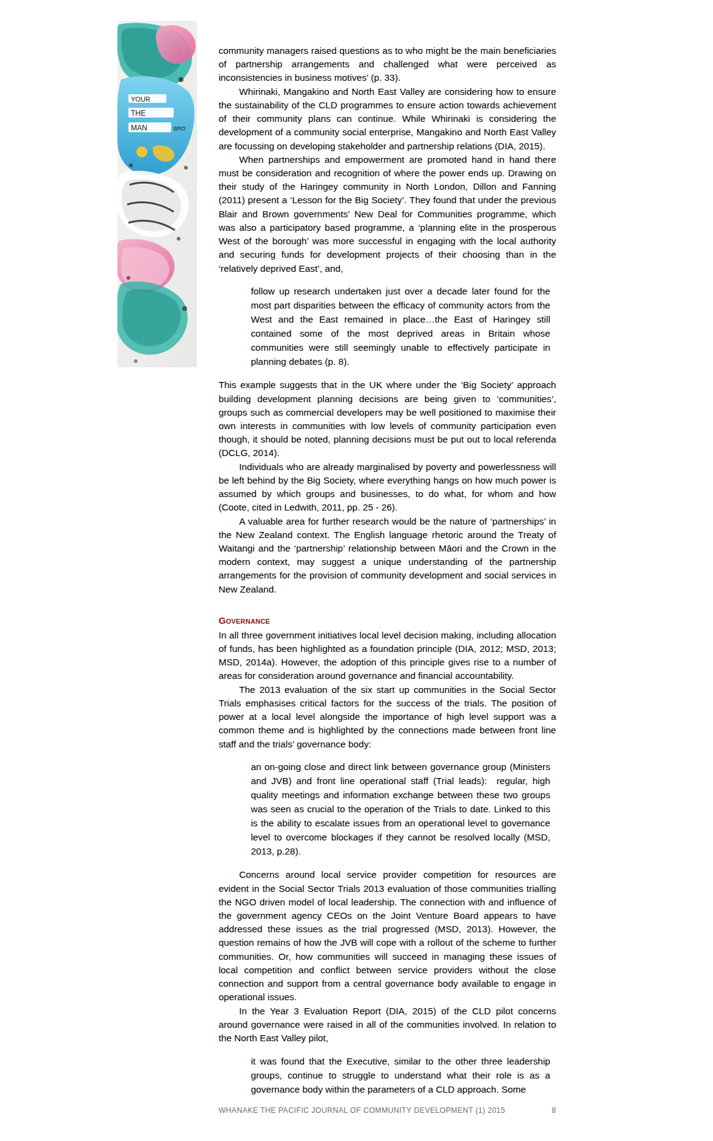YOUR THE MAN BRO
community managers raised questions as to who might be the main beneficiaries of partnership arrangements and challenged what were perceived as inconsistencies in business motives’ (p. 33).
Whirinaki, Mangakino and North East Valley are considering how to ensure the sustainability of the CLD programmes to ensure action towards achievement of their community plans can continue. While Whirinaki is considering the development of a community social enterprise, Mangakino and North East Valley are focussing on developing stakeholder and partnership relations (DIA, 2015).
When partnerships and empowerment are promoted hand in hand there must be consideration and recognition of where the power ends up. Drawing on their study of the Haringey community in North London, Dillon and Fanning (2011) present a ‘Lesson for the Big Society’. They found that under the previous Blair and Brown governments’ New Deal for Communities programme, which was also a participatory based programme, a ‘planning elite in the prosperous West of the borough’ was more successful in engaging with the local authority and securing funds for development projects of their choosing than in the ‘relatively deprived East’, and,
follow up research undertaken just over a decade later found for the most part disparities between the efficacy of community actors from the West and the East remained in place…the East of Haringey still contained some of the most deprived areas in Britain whose communities were still seemingly unable to effectively participate in planning debates (p. 8).
This example suggests that in the UK where under the ‘Big Society’ approach building development planning decisions are being given to ‘communities’, groups such as commercial developers may be well positioned to maximise their own interests in communities with low levels of community participation even though, it should be noted, planning decisions must be put out to local referenda (DCLG, 2014).
Individuals who are already marginalised by poverty and powerlessness will be left behind by the Big Society, where everything hangs on how much power is assumed by which groups and businesses, to do what, for whom and how (Coote, cited in Ledwith, 2011, pp. 25 - 26).
A valuable area for further research would be the nature of ‘partnerships’ in the New Zealand context. The English language rhetoric around the Treaty of Waitangi and the ‘partnership’ relationship between Māori and the Crown in the modern context, may suggest a unique understanding of the partnership arrangements for the provision of community development and social services in New Zealand.
Governance
In all three government initiatives local level decision making, including allocation of funds, has been highlighted as a foundation principle (DIA, 2012; MSD, 2013; MSD, 2014a). However, the adoption of this principle gives rise to a number of areas for consideration around governance and financial accountability.
The 2013 evaluation of the six start up communities in the Social Sector Trials emphasises critical factors for the success of the trials. The position of power at a local level alongside the importance of high level support was a common theme and is highlighted by the connections made between front line staff and the trials’ governance body:
an on-going close and direct link between governance group (Ministers and JVB) and front line operational staff (Trial leads): regular, high quality meetings and information exchange between these two groups was seen as crucial to the operation of the Trials to date. Linked to this is the ability to escalate issues from an operational level to governance level to overcome blockages if they cannot be resolved locally (MSD, 2013, p.28).
Concerns around local service provider competition for resources are evident in the Social Sector Trials 2013 evaluation of those communities trialling the NGO driven model of local leadership. The connection with and influence of the government agency CEOs on the Joint Venture Board appears to have addressed these issues as the trial progressed (MSD, 2013). However, the question remains of how the JVB will cope with a rollout of the scheme to further communities. Or, how communities will succeed in managing these issues of local competition and conflict between service providers without the close connection and support from a central governance body available to engage in operational issues.
In the Year 3 Evaluation Report (DIA, 2015) of the CLD pilot concerns around governance were raised in all of the communities involved. In relation to the North East Valley pilot,
it was found that the Executive, similar to the other three leadership groups, continue to struggle to understand what their role is as a governance body within the parameters of a CLD approach. Some
WHANAKE THE PACIFIC JOURNAL OF COMMUNITY DEVELOPMENT (1) 2015 8